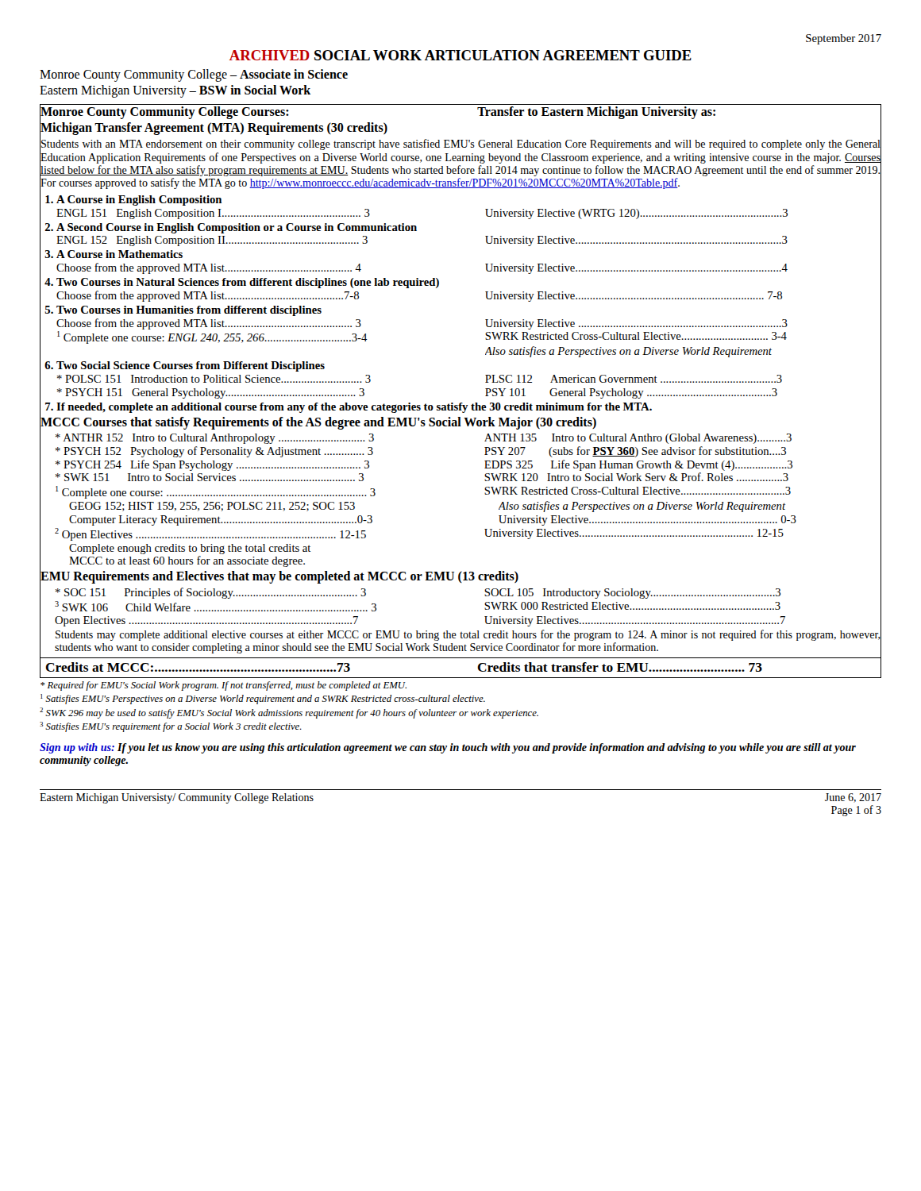September 2017
ARCHIVED SOCIAL WORK ARTICULATION AGREEMENT GUIDE
Monroe County Community College – Associate in Science
Eastern Michigan University – BSW in Social Work
| Monroe County Community College Courses: | Transfer to Eastern Michigan University as: |
| Michigan Transfer Agreement (MTA) Requirements (30 credits) Students with an MTA endorsement on their community college transcript have satisfied EMU's General Education Core Requirements and will be required to complete only the General Education Application Requirements of one Perspectives on a Diverse World course, one Learning beyond the Classroom experience, and a writing intensive course in the major. Courses listed below for the MTA also satisfy program requirements at EMU. Students who started before fall 2014 may continue to follow the MACRAO Agreement until the end of summer 2019. For courses approved to satisfy the MTA go to http://www.monroeccc.edu/academicadv-transfer/PDF%201%20MCCC%20MTA%20Table.pdf . A Course in English Composition ENGL 151 English Composition I ................................................ 3 University Elective (WRTG 120) ................................................. 3 A Second Course in English Composition or a Course in Communication ENGL 152 English Composition II .............................................. 3 University Elective ....................................................................... 3 A Course in Mathematics Choose from the approved MTA list ............................................ 4 University Elective ....................................................................... 4 Two Courses in Natural Sciences from different disciplines (one lab required) Choose from the approved MTA list ......................................... 7-8 University Elective ................................................................. 7-8 Two Courses in Humanities from different disciplines Choose from the approved MTA list ............................................ 3 University Elective ...................................................................... 3 1 Complete one course: ENGL 240, 255, 266 .............................. 3-4 SWRK Restricted Cross-Cultural Elective .............................. 3-4 Also satisfies a Perspectives on a Diverse World Requirement Two Social Science Courses from Different Disciplines * POLSC 151 Introduction to Political Science ............................ 3 PLSC 112 American Government ........................................ 3 * PSYCH 151 General Psychology ............................................. 3 PSY 101 General Psychology ........................................... 3 If needed, complete an additional course from any of the above categories to satisfy the 30 credit minimum for the MTA. |
| MCCC Courses that satisfy Requirements of the AS degree and EMU's Social Work Major (30 credits) * ANTHR 152 Intro to Cultural Anthropology .............................. 3 ANTH 135 Intro to Cultural Anthro (Global Awareness) .......... 3 * PSYCH 152 Psychology of Personality & Adjustment .............. 3 PSY 207 (subs for PSY 360 ) See advisor for substitution .... 3 * PSYCH 254 Life Span Psychology ........................................... 3 EDPS 325 Life Span Human Growth & Devmt (4) .................. 3 * SWK 151 Intro to Social Services ........................................ 3 SWRK 120 Intro to Social Work Serv & Prof. Roles ................ 3 1 Complete one course: ..................................................................... 3 SWRK Restricted Cross-Cultural Elective .................................... 3 GEOG 152; HIST 159, 255, 256; POLSC 211, 252; SOC 153 Also satisfies a Perspectives on a Diverse World Requirement Computer Literacy Requirement ............................................... 0-3 University Elective ................................................................. 0-3 2 Open Electives ..................................................................... 12-15 University Electives ............................................................ 12-15 Complete enough credits to bring the total credits at MCCC to at least 60 hours for an associate degree. |
| EMU Requirements and Electives that may be completed at MCCC or EMU (13 credits) * SOC 151 Principles of Sociology ........................................... 3 SOCL 105 Introductory Sociology ........................................... 3 3 SWK 106 Child Welfare ............................................................ 3 SWRK 000 Restricted Elective .................................................. 3 Open Electives ............................................................................. 7 University Electives ..................................................................... 7 Students may complete additional elective courses at either MCCC or EMU to bring the total credit hours for the program to 124. A minor is not required for this program, however, students who want to consider completing a minor should see the EMU Social Work Student Service Coordinator for more information. |
| Credits at MCCC: ..................................................... 73 Credits that transfer to EMU ............................ 73 |
* Required for EMU's Social Work program. If not transferred, must be completed at EMU.
1 Satisfies EMU's Perspectives on a Diverse World requirement and a SWRK Restricted cross-cultural elective.
2 SWK 296 may be used to satisfy EMU's Social Work admissions requirement for 40 hours of volunteer or work experience.
3 Satisfies EMU's requirement for a Social Work 3 credit elective.
Sign up with us: If you let us know you are using this articulation agreement we can stay in touch with you and provide information and advising to you while you are still at your community college.
Eastern Michigan Universisty/ Community College Relations
June 6, 2017
Page 1 of 3